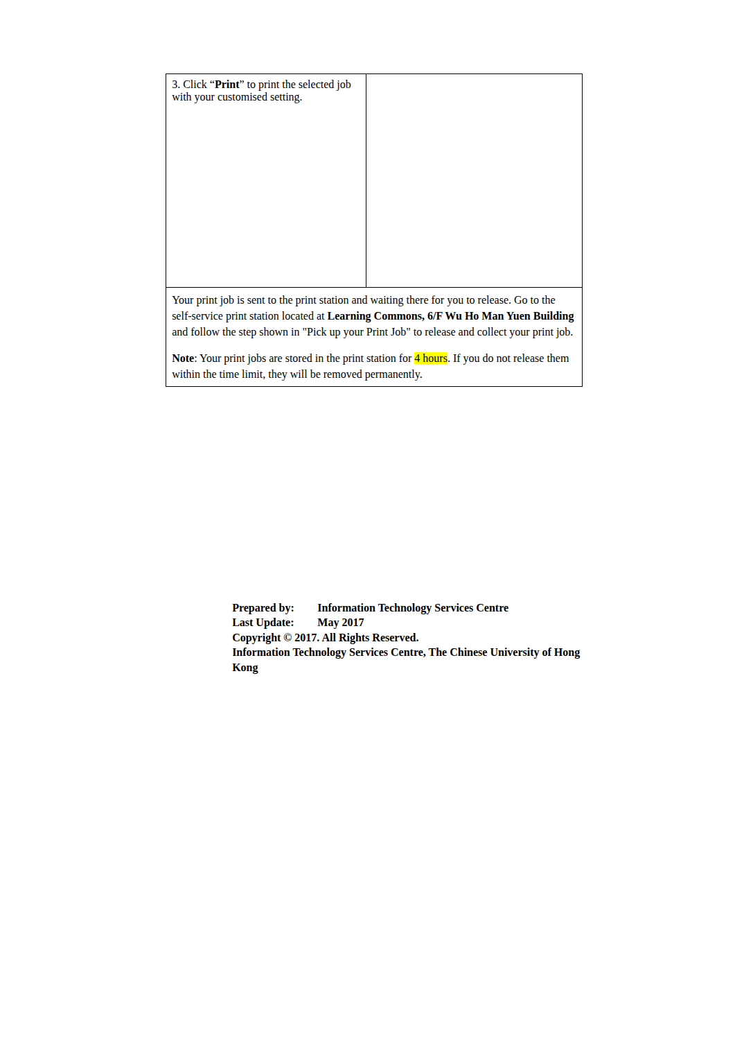| 3. Click “ Print ” to print the selected job with your customised setting. | |
| Your print job is sent to the print station and waiting there for you to release. Go to the self-service print station located at Learning Commons, 6/F Wu Ho Man Yuen Building and follow the step shown in "Pick up your Print Job" to release and collect your print job. Note : Your print jobs are stored in the print station for 4 hours . If you do not release them within the time limit, they will be removed permanently. |
| Prepared by: | Information Technology Services Centre |
| Last Update: | May 2017 |
Copyright © 2017. All Rights Reserved.
Information Technology Services Centre, The Chinese University of Hong Kong